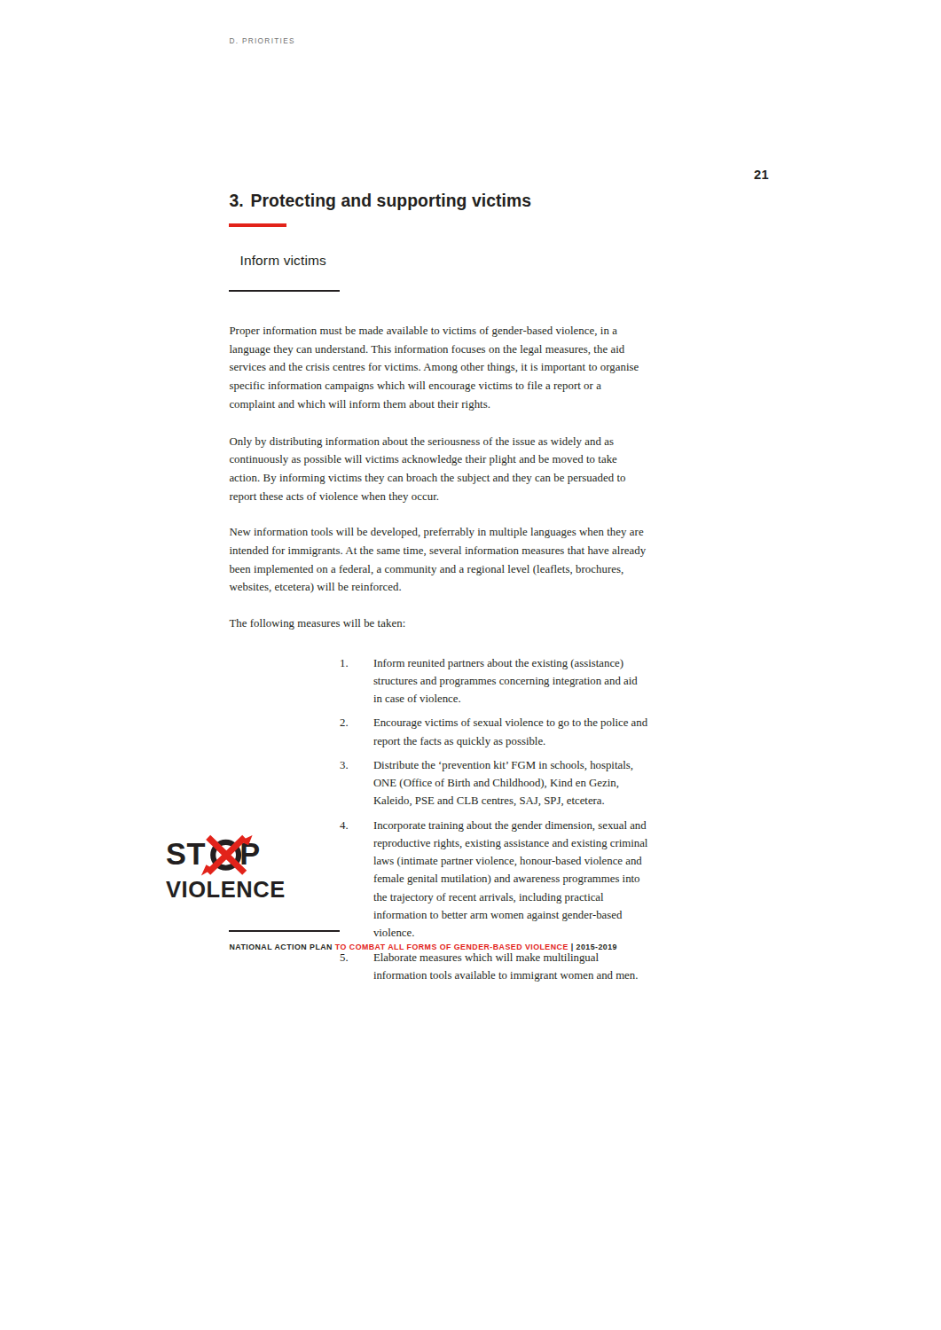D. Priorities
21
3. Protecting and supporting victims
Inform victims
Proper information must be made available to victims of gender-based violence, in a language they can understand. This information focuses on the legal measures, the aid services and the crisis centres for victims. Among other things, it is important to organise specific information campaigns which will encourage victims to file a report or a complaint and which will inform them about their rights.
Only by distributing information about the seriousness of the issue as widely and as continuously as possible will victims acknowledge their plight and be moved to take action. By informing victims they can broach the subject and they can be persuaded to report these acts of violence when they occur.
New information tools will be developed, preferrably in multiple languages when they are intended for immigrants. At the same time, several information measures that have already been implemented on a federal, a community and a regional level (leaflets, brochures, websites, etcetera) will be reinforced.
The following measures will be taken:
Inform reunited partners about the existing (assistance) structures and programmes concerning integration and aid in case of violence.
Encourage victims of sexual violence to go to the police and report the facts as quickly as possible.
Distribute the ‘prevention kit’ FGM in schools, hospitals, ONE (Office of Birth and Childhood), Kind en Gezin, Kaleido, PSE and CLB centres, SAJ, SPJ, etcetera.
Incorporate training about the gender dimension, sexual and reproductive rights, existing assistance and existing criminal laws (intimate partner violence, honour-based violence and female genital mutilation) and awareness programmes into the trajectory of recent arrivals, including practical information to better arm women against gender-based violence.
Elaborate measures which will make multilingual information tools available to immigrant women and men.
ST P VIOLENCE
National Action Plan to combat all forms of gender-based violence | 2015-2019